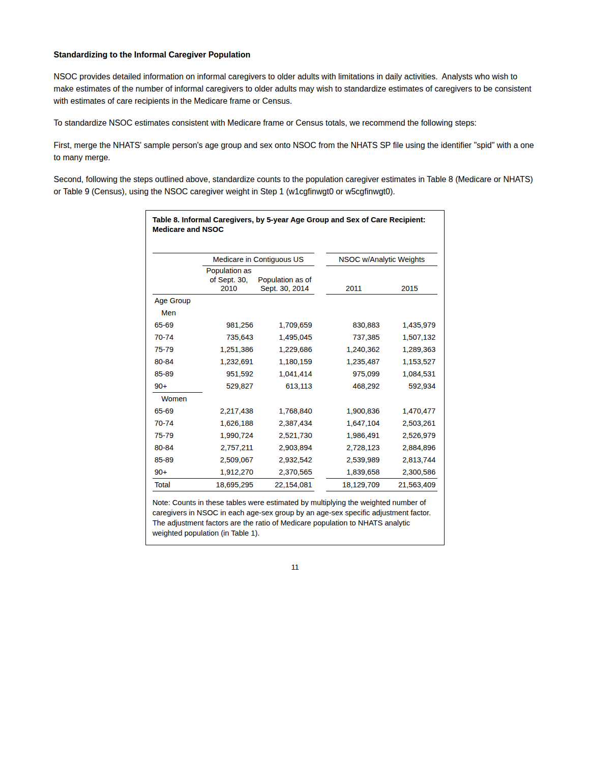Standardizing to the Informal Caregiver Population
NSOC provides detailed information on informal caregivers to older adults with limitations in daily activities. Analysts who wish to make estimates of the number of informal caregivers to older adults may wish to standardize estimates of caregivers to be consistent with estimates of care recipients in the Medicare frame or Census.
To standardize NSOC estimates consistent with Medicare frame or Census totals, we recommend the following steps:
First, merge the NHATS' sample person's age group and sex onto NSOC from the NHATS SP file using the identifier "spid" with a one to many merge.
Second, following the steps outlined above, standardize counts to the population caregiver estimates in Table 8 (Medicare or NHATS) or Table 9 (Census), using the NSOC caregiver weight in Step 1 (w1cgfinwgt0 or w5cgfinwgt0).
Table 8. Informal Caregivers, by 5-year Age Group and Sex of Care Recipient: Medicare and NSOC
| | Medicare in Contiguous US | | NSOC w/Analytic Weights |
| | Population as of Sept. 30, 2010 | Population as of Sept. 30, 2014 | | 2011 | 2015 |
| Age Group | | | | | |
| Men | | | | | |
| 65-69 | 981,256 | 1,709,659 | | 830,883 | 1,435,979 |
| 70-74 | 735,643 | 1,495,045 | | 737,385 | 1,507,132 |
| 75-79 | 1,251,386 | 1,229,686 | | 1,240,362 | 1,289,363 |
| 80-84 | 1,232,691 | 1,180,159 | | 1,235,487 | 1,153,527 |
| 85-89 | 951,592 | 1,041,414 | | 975,099 | 1,084,531 |
| 90+ | 529,827 | 613,113 | | 468,292 | 592,934 |
| Women | | | | | |
| 65-69 | 2,217,438 | 1,768,840 | | 1,900,836 | 1,470,477 |
| 70-74 | 1,626,188 | 2,387,434 | | 1,647,104 | 2,503,261 |
| 75-79 | 1,990,724 | 2,521,730 | | 1,986,491 | 2,526,979 |
| 80-84 | 2,757,211 | 2,903,894 | | 2,728,123 | 2,884,896 |
| 85-89 | 2,509,067 | 2,932,542 | | 2,539,989 | 2,813,744 |
| 90+ | 1,912,270 | 2,370,565 | | 1,839,658 | 2,300,586 |
| Total | 18,695,295 | 22,154,081 | | 18,129,709 | 21,563,409 |
Note: Counts in these tables were estimated by multiplying the weighted number of caregivers in NSOC in each age-sex group by an age-sex specific adjustment factor. The adjustment factors are the ratio of Medicare population to NHATS analytic weighted population (in Table 1).
11